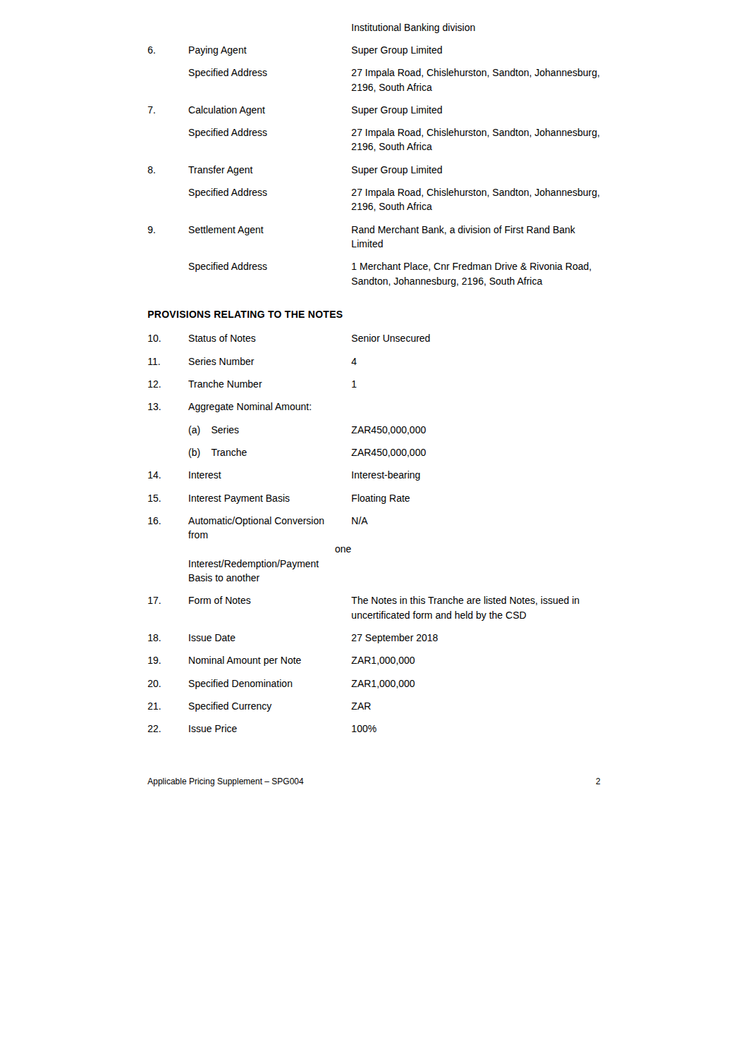| | | Institutional Banking division |
| 6. | Paying Agent | Super Group Limited |
| | Specified Address | 27 Impala Road, Chislehurston, Sandton, Johannesburg, 2196, South Africa |
| 7. | Calculation Agent | Super Group Limited |
| | Specified Address | 27 Impala Road, Chislehurston, Sandton, Johannesburg, 2196, South Africa |
| 8. | Transfer Agent | Super Group Limited |
| | Specified Address | 27 Impala Road, Chislehurston, Sandton, Johannesburg, 2196, South Africa |
| 9. | Settlement Agent | Rand Merchant Bank, a division of First Rand Bank Limited |
| | Specified Address | 1 Merchant Place, Cnr Fredman Drive & Rivonia Road, Sandton, Johannesburg, 2196, South Africa |
PROVISIONS RELATING TO THE NOTES
| 10. | Status of Notes | Senior Unsecured |
| 11. | Series Number | 4 |
| 12. | Tranche Number | 1 |
| 13. | Aggregate Nominal Amount: | |
| | (a) Series | ZAR450,000,000 |
| | (b) Tranche | ZAR450,000,000 |
| 14. | Interest | Interest-bearing |
| 15. | Interest Payment Basis | Floating Rate |
| 16. | Automatic/Optional Conversion from one Interest/Redemption/Payment Basis to another | N/A |
| 17. | Form of Notes | The Notes in this Tranche are listed Notes, issued in uncertificated form and held by the CSD |
| 18. | Issue Date | 27 September 2018 |
| 19. | Nominal Amount per Note | ZAR1,000,000 |
| 20. | Specified Denomination | ZAR1,000,000 |
| 21. | Specified Currency | ZAR |
| 22. | Issue Price | 100% |
Applicable Pricing Supplement – SPG004 2